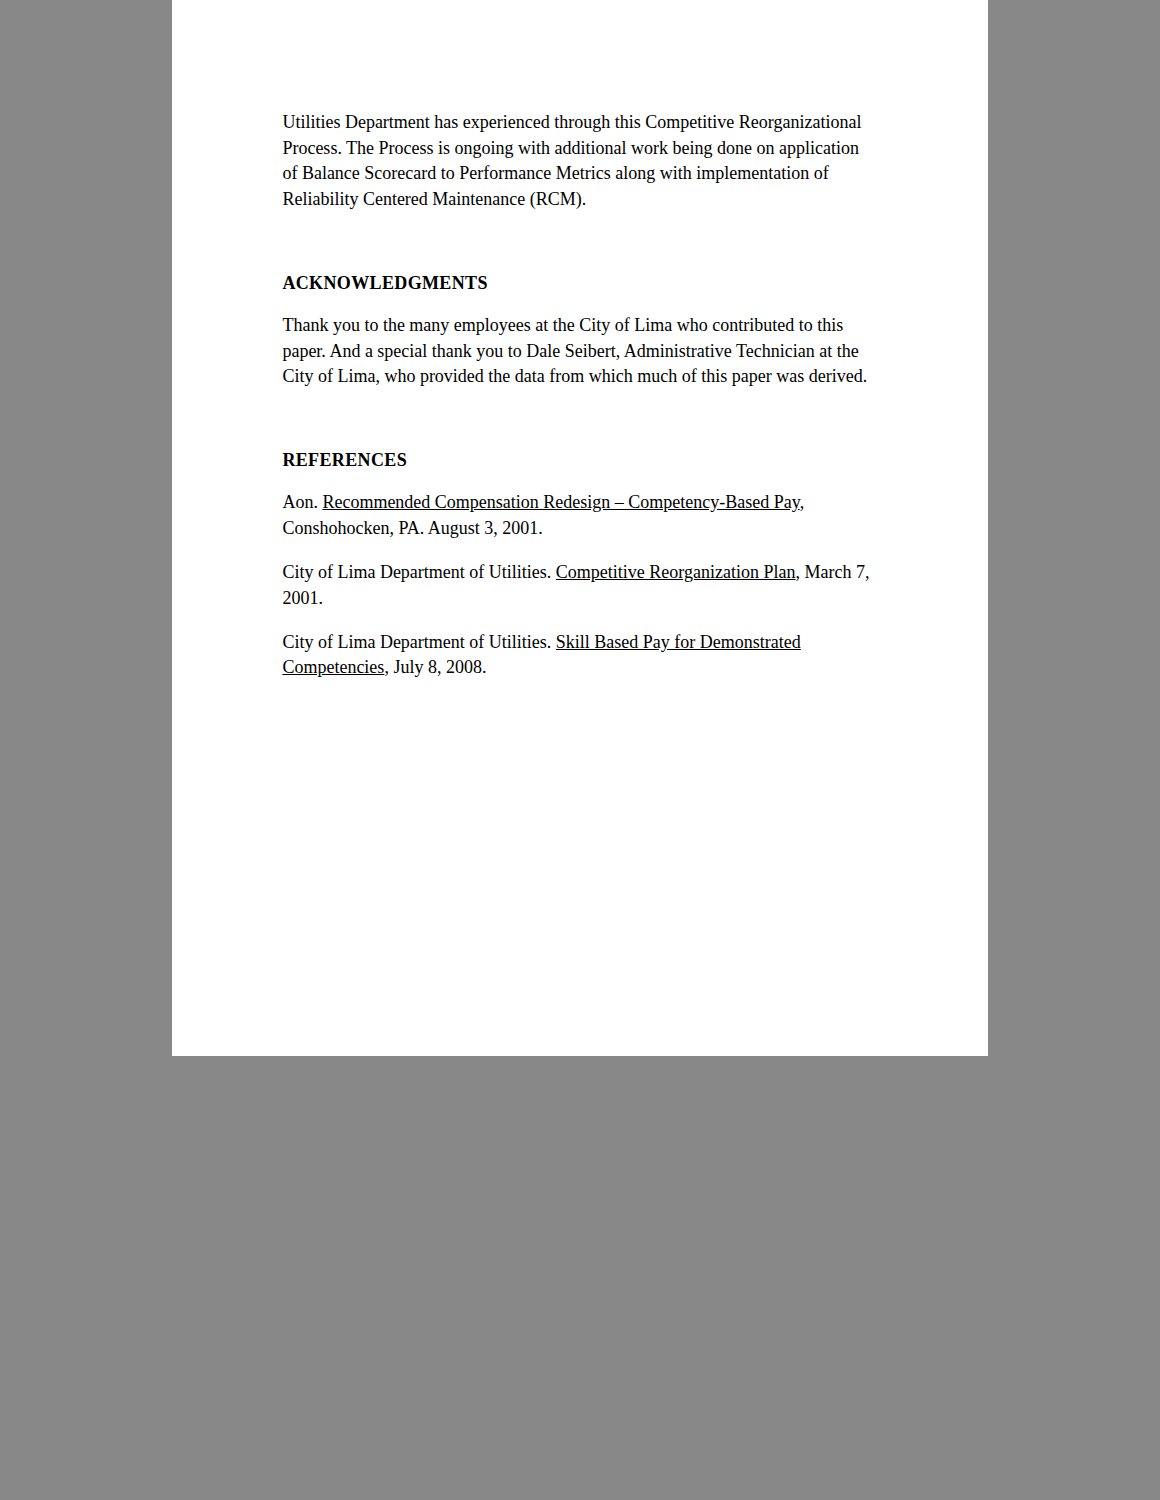Utilities Department has experienced through this Competitive Reorganizational Process. The Process is ongoing with additional work being done on application of Balance Scorecard to Performance Metrics along with implementation of Reliability Centered Maintenance (RCM).
ACKNOWLEDGMENTS
Thank you to the many employees at the City of Lima who contributed to this paper. And a special thank you to Dale Seibert, Administrative Technician at the City of Lima, who provided the data from which much of this paper was derived.
REFERENCES
Aon. Recommended Compensation Redesign – Competency-Based Pay, Conshohocken, PA. August 3, 2001.
City of Lima Department of Utilities. Competitive Reorganization Plan, March 7, 2001.
City of Lima Department of Utilities. Skill Based Pay for Demonstrated Competencies, July 8, 2008.